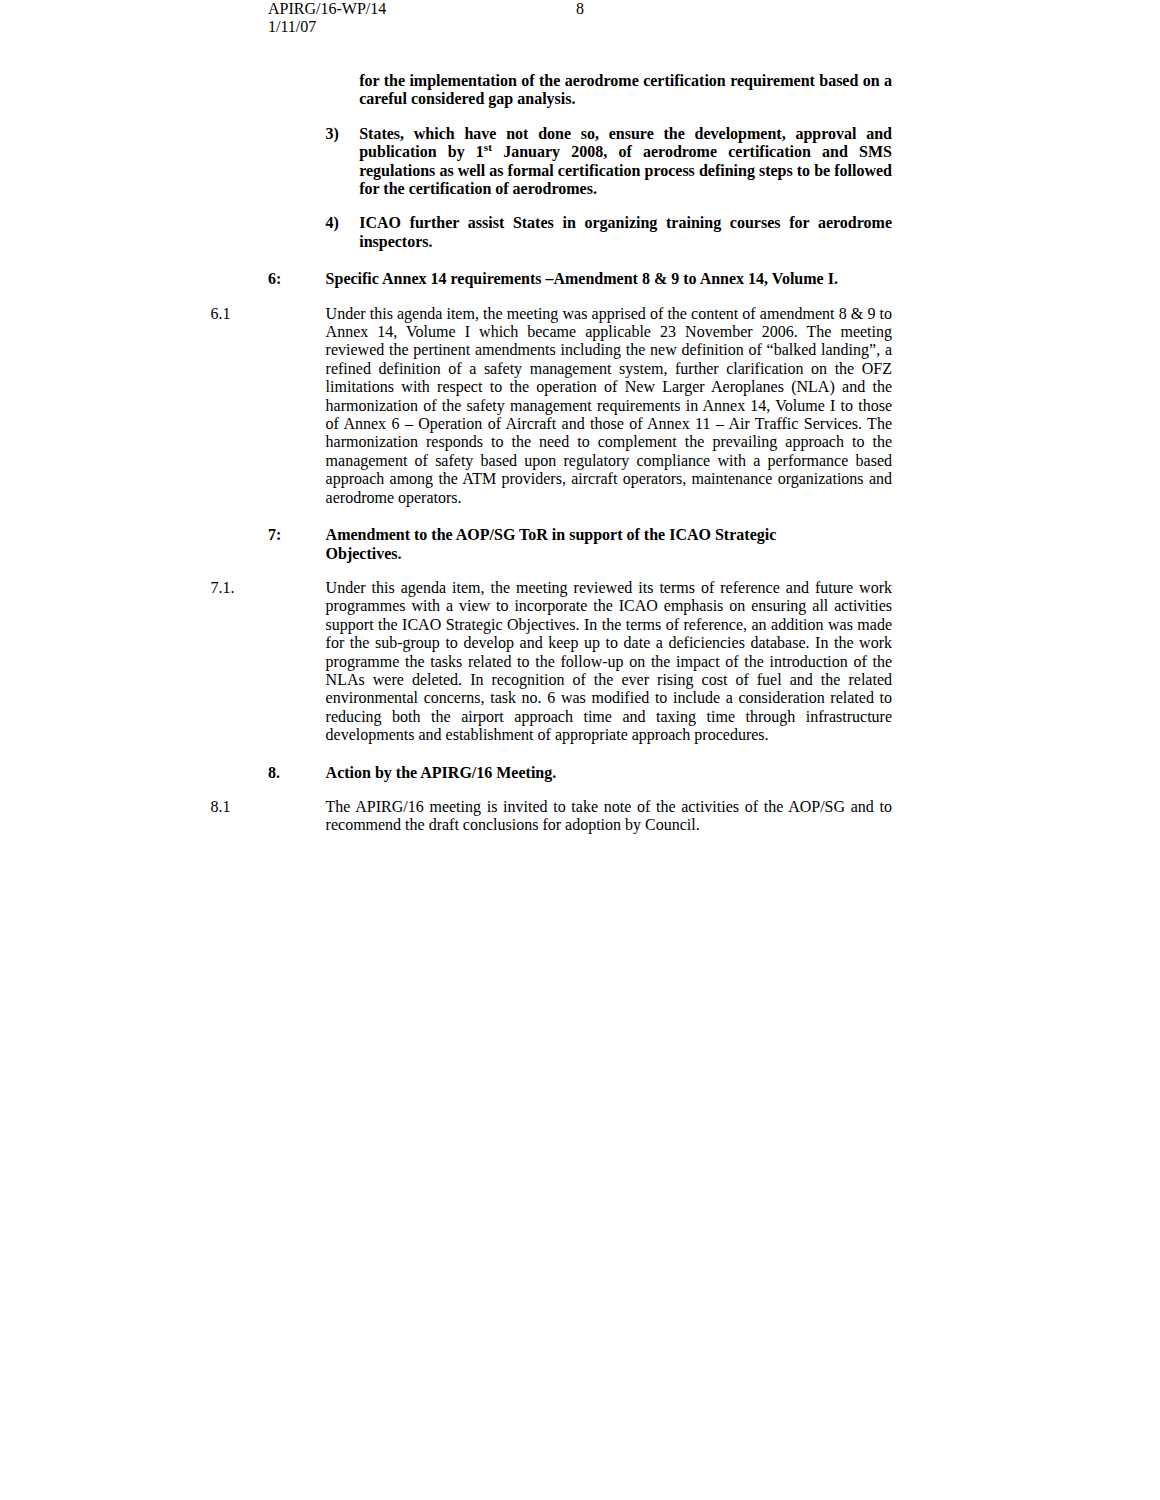APIRG/16-WP/14
1/11/07
8
for the implementation of the aerodrome certification requirement based on a careful considered gap analysis.
3) States, which have not done so, ensure the development, approval and publication by 1st January 2008, of aerodrome certification and SMS regulations as well as formal certification process defining steps to be followed for the certification of aerodromes.
4) ICAO further assist States in organizing training courses for aerodrome inspectors.
6: Specific Annex 14 requirements –Amendment 8 & 9 to Annex 14, Volume I.
6.1 Under this agenda item, the meeting was apprised of the content of amendment 8 & 9 to Annex 14, Volume I which became applicable 23 November 2006. The meeting reviewed the pertinent amendments including the new definition of “balked landing”, a refined definition of a safety management system, further clarification on the OFZ limitations with respect to the operation of New Larger Aeroplanes (NLA) and the harmonization of the safety management requirements in Annex 14, Volume I to those of Annex 6 – Operation of Aircraft and those of Annex 11 – Air Traffic Services. The harmonization responds to the need to complement the prevailing approach to the management of safety based upon regulatory compliance with a performance based approach among the ATM providers, aircraft operators, maintenance organizations and aerodrome operators.
7: Amendment to the AOP/SG ToR in support of the ICAO Strategic Objectives.
7.1. Under this agenda item, the meeting reviewed its terms of reference and future work programmes with a view to incorporate the ICAO emphasis on ensuring all activities support the ICAO Strategic Objectives. In the terms of reference, an addition was made for the sub-group to develop and keep up to date a deficiencies database. In the work programme the tasks related to the follow-up on the impact of the introduction of the NLAs were deleted. In recognition of the ever rising cost of fuel and the related environmental concerns, task no. 6 was modified to include a consideration related to reducing both the airport approach time and taxing time through infrastructure developments and establishment of appropriate approach procedures.
8. Action by the APIRG/16 Meeting.
8.1 The APIRG/16 meeting is invited to take note of the activities of the AOP/SG and to recommend the draft conclusions for adoption by Council.